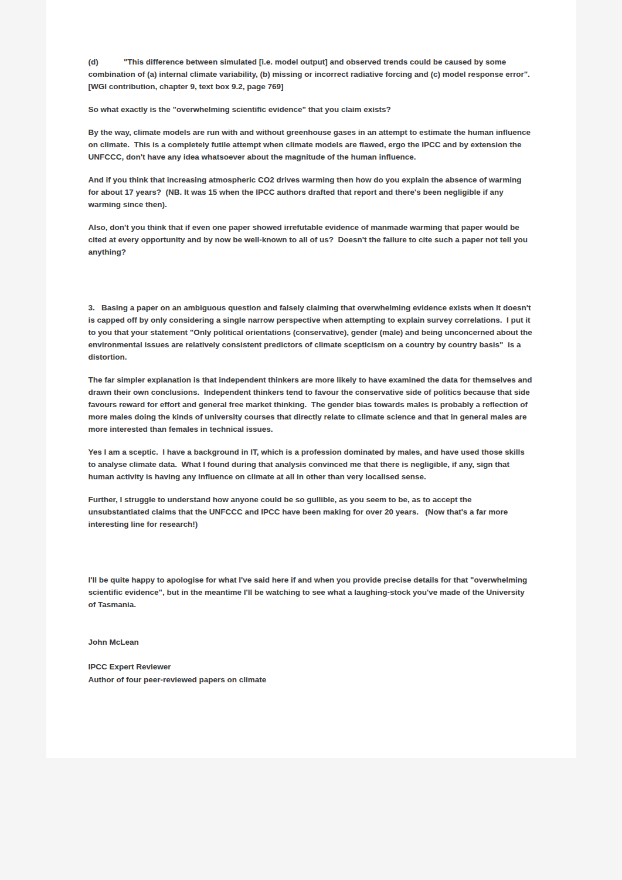(d) "This difference between simulated [i.e. model output] and observed trends could be caused by some combination of (a) internal climate variability, (b) missing or incorrect radiative forcing and (c) model response error". [WGI contribution, chapter 9, text box 9.2, page 769]
So what exactly is the "overwhelming scientific evidence" that you claim exists?
By the way, climate models are run with and without greenhouse gases in an attempt to estimate the human influence on climate. This is a completely futile attempt when climate models are flawed, ergo the IPCC and by extension the UNFCCC, don't have any idea whatsoever about the magnitude of the human influence.
And if you think that increasing atmospheric CO2 drives warming then how do you explain the absence of warming for about 17 years? (NB. It was 15 when the IPCC authors drafted that report and there's been negligible if any warming since then).
Also, don't you think that if even one paper showed irrefutable evidence of manmade warming that paper would be cited at every opportunity and by now be well-known to all of us? Doesn't the failure to cite such a paper not tell you anything?
3. Basing a paper on an ambiguous question and falsely claiming that overwhelming evidence exists when it doesn't is capped off by only considering a single narrow perspective when attempting to explain survey correlations. I put it to you that your statement "Only political orientations (conservative), gender (male) and being unconcerned about the environmental issues are relatively consistent predictors of climate scepticism on a country by country basis" is a distortion.
The far simpler explanation is that independent thinkers are more likely to have examined the data for themselves and drawn their own conclusions. Independent thinkers tend to favour the conservative side of politics because that side favours reward for effort and general free market thinking. The gender bias towards males is probably a reflection of more males doing the kinds of university courses that directly relate to climate science and that in general males are more interested than females in technical issues.
Yes I am a sceptic. I have a background in IT, which is a profession dominated by males, and have used those skills to analyse climate data. What I found during that analysis convinced me that there is negligible, if any, sign that human activity is having any influence on climate at all in other than very localised sense.
Further, I struggle to understand how anyone could be so gullible, as you seem to be, as to accept the unsubstantiated claims that the UNFCCC and IPCC have been making for over 20 years. (Now that's a far more interesting line for research!)
I'll be quite happy to apologise for what I've said here if and when you provide precise details for that "overwhelming scientific evidence", but in the meantime I'll be watching to see what a laughing-stock you've made of the University of Tasmania.
John McLean
IPCC Expert Reviewer
Author of four peer-reviewed papers on climate